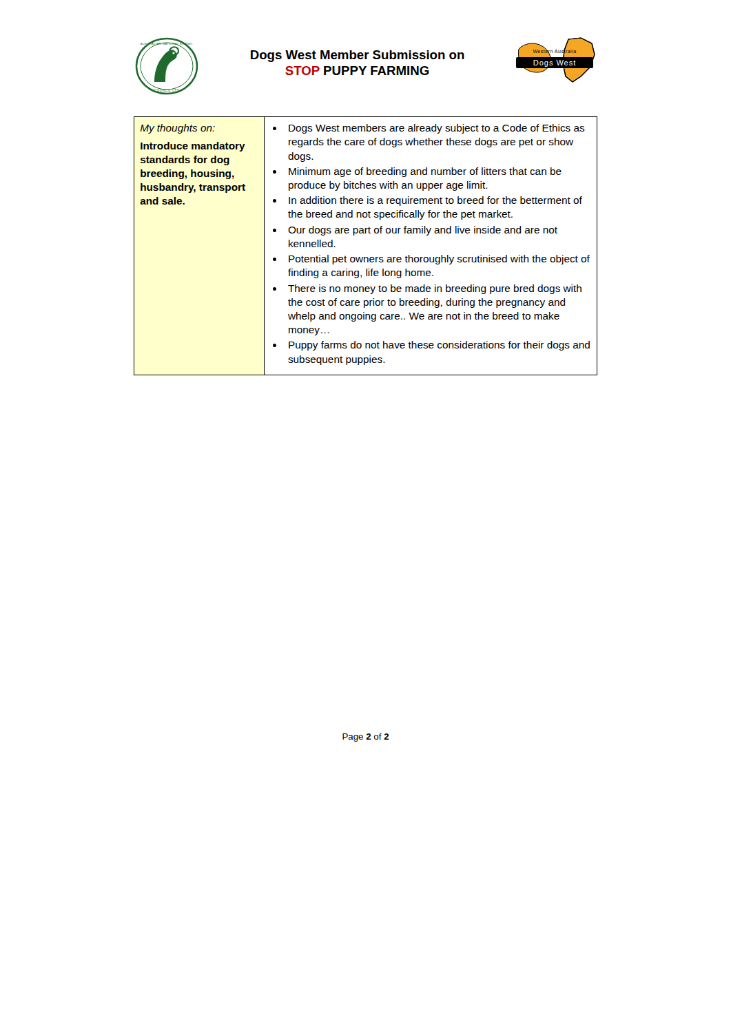AUSTRALIAN NATIONAL KENNEL COUNCIL LTD
Dogs West Member Submission on
STOP PUPPY FARMING
Dogs West Western Australia
| My thoughts on: Introduce mandatory standards for dog breeding, housing, husbandry, transport and sale. | Dogs West members are already subject to a Code of Ethics as regards the care of dogs whether these dogs are pet or show dogs. Minimum age of breeding and number of litters that can be produce by bitches with an upper age limit. In addition there is a requirement to breed for the betterment of the breed and not specifically for the pet market. Our dogs are part of our family and live inside and are not kennelled. Potential pet owners are thoroughly scrutinised with the object of finding a caring, life long home. There is no money to be made in breeding pure bred dogs with the cost of care prior to breeding, during the pregnancy and whelp and ongoing care.. We are not in the breed to make money… Puppy farms do not have these considerations for their dogs and subsequent puppies. |
Page 2 of 2